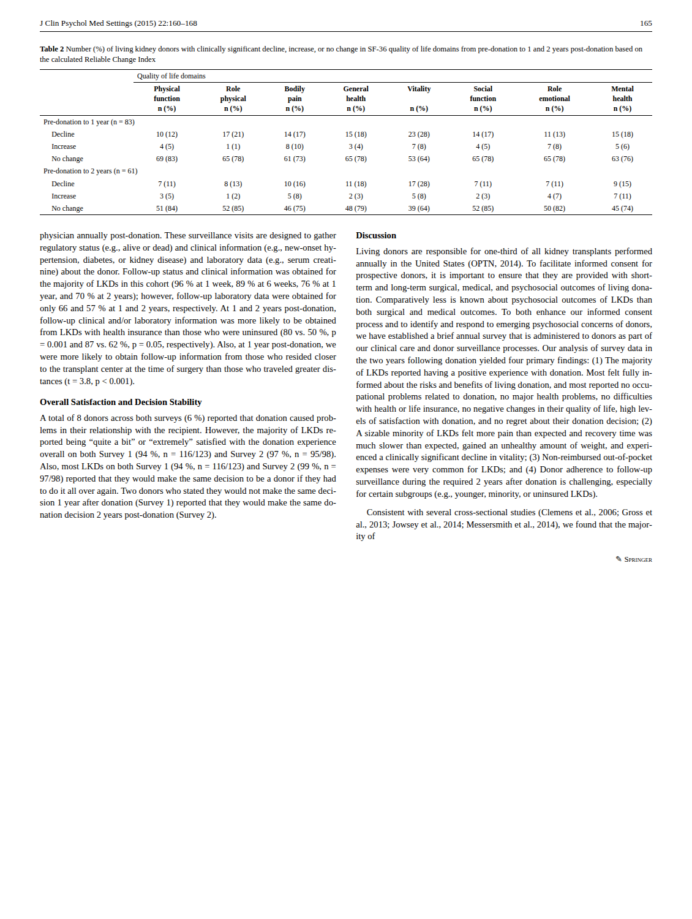J Clin Psychol Med Settings (2015) 22:160–168 165
Table 2 Number (%) of living kidney donors with clinically significant decline, increase, or no change in SF-36 quality of life domains from pre-donation to 1 and 2 years post-donation based on the calculated Reliable Change Index
| | Quality of life domains |
| --- | --- |
| | Physical function n (%) | Role physical n (%) | Bodily pain n (%) | General health n (%) | Vitality n (%) | Social function n (%) | Role emotional n (%) | Mental health n (%) |
| Pre-donation to 1 year (n = 83) |
| Decline | 10 (12) | 17 (21) | 14 (17) | 15 (18) | 23 (28) | 14 (17) | 11 (13) | 15 (18) |
| Increase | 4 (5) | 1 (1) | 8 (10) | 3 (4) | 7 (8) | 4 (5) | 7 (8) | 5 (6) |
| No change | 69 (83) | 65 (78) | 61 (73) | 65 (78) | 53 (64) | 65 (78) | 65 (78) | 63 (76) |
| Pre-donation to 2 years (n = 61) |
| Decline | 7 (11) | 8 (13) | 10 (16) | 11 (18) | 17 (28) | 7 (11) | 7 (11) | 9 (15) |
| Increase | 3 (5) | 1 (2) | 5 (8) | 2 (3) | 5 (8) | 2 (3) | 4 (7) | 7 (11) |
| No change | 51 (84) | 52 (85) | 46 (75) | 48 (79) | 39 (64) | 52 (85) | 50 (82) | 45 (74) |
physician annually post-donation. These surveillance visits are designed to gather regulatory status (e.g., alive or dead) and clinical information (e.g., new-onset hypertension, diabetes, or kidney disease) and laboratory data (e.g., serum creatinine) about the donor. Follow-up status and clinical information was obtained for the majority of LKDs in this cohort (96 % at 1 week, 89 % at 6 weeks, 76 % at 1 year, and 70 % at 2 years); however, follow-up laboratory data were obtained for only 66 and 57 % at 1 and 2 years, respectively. At 1 and 2 years post-donation, follow-up clinical and/or laboratory information was more likely to be obtained from LKDs with health insurance than those who were uninsured (80 vs. 50 %, p = 0.001 and 87 vs. 62 %, p = 0.05, respectively). Also, at 1 year post-donation, we were more likely to obtain follow-up information from those who resided closer to the transplant center at the time of surgery than those who traveled greater distances (t = 3.8, p < 0.001).
Overall Satisfaction and Decision Stability
A total of 8 donors across both surveys (6 %) reported that donation caused problems in their relationship with the recipient. However, the majority of LKDs reported being “quite a bit” or “extremely” satisfied with the donation experience overall on both Survey 1 (94 %, n = 116/123) and Survey 2 (97 %, n = 95/98). Also, most LKDs on both Survey 1 (94 %, n = 116/123) and Survey 2 (99 %, n = 97/98) reported that they would make the same decision to be a donor if they had to do it all over again. Two donors who stated they would not make the same decision 1 year after donation (Survey 1) reported that they would make the same donation decision 2 years post-donation (Survey 2).
Discussion
Living donors are responsible for one-third of all kidney transplants performed annually in the United States (OPTN, 2014). To facilitate informed consent for prospective donors, it is important to ensure that they are provided with short-term and long-term surgical, medical, and psychosocial outcomes of living donation. Comparatively less is known about psychosocial outcomes of LKDs than both surgical and medical outcomes. To both enhance our informed consent process and to identify and respond to emerging psychosocial concerns of donors, we have established a brief annual survey that is administered to donors as part of our clinical care and donor surveillance processes. Our analysis of survey data in the two years following donation yielded four primary findings: (1) The majority of LKDs reported having a positive experience with donation. Most felt fully informed about the risks and benefits of living donation, and most reported no occupational problems related to donation, no major health problems, no difficulties with health or life insurance, no negative changes in their quality of life, high levels of satisfaction with donation, and no regret about their donation decision; (2) A sizable minority of LKDs felt more pain than expected and recovery time was much slower than expected, gained an unhealthy amount of weight, and experienced a clinically significant decline in vitality; (3) Non-reimbursed out-of-pocket expenses were very common for LKDs; and (4) Donor adherence to follow-up surveillance during the required 2 years after donation is challenging, especially for certain subgroups (e.g., younger, minority, or uninsured LKDs).
Consistent with several cross-sectional studies (Clemens et al., 2006; Gross et al., 2013; Jowsey et al., 2014; Messersmith et al., 2014), we found that the majority of
✎Springer